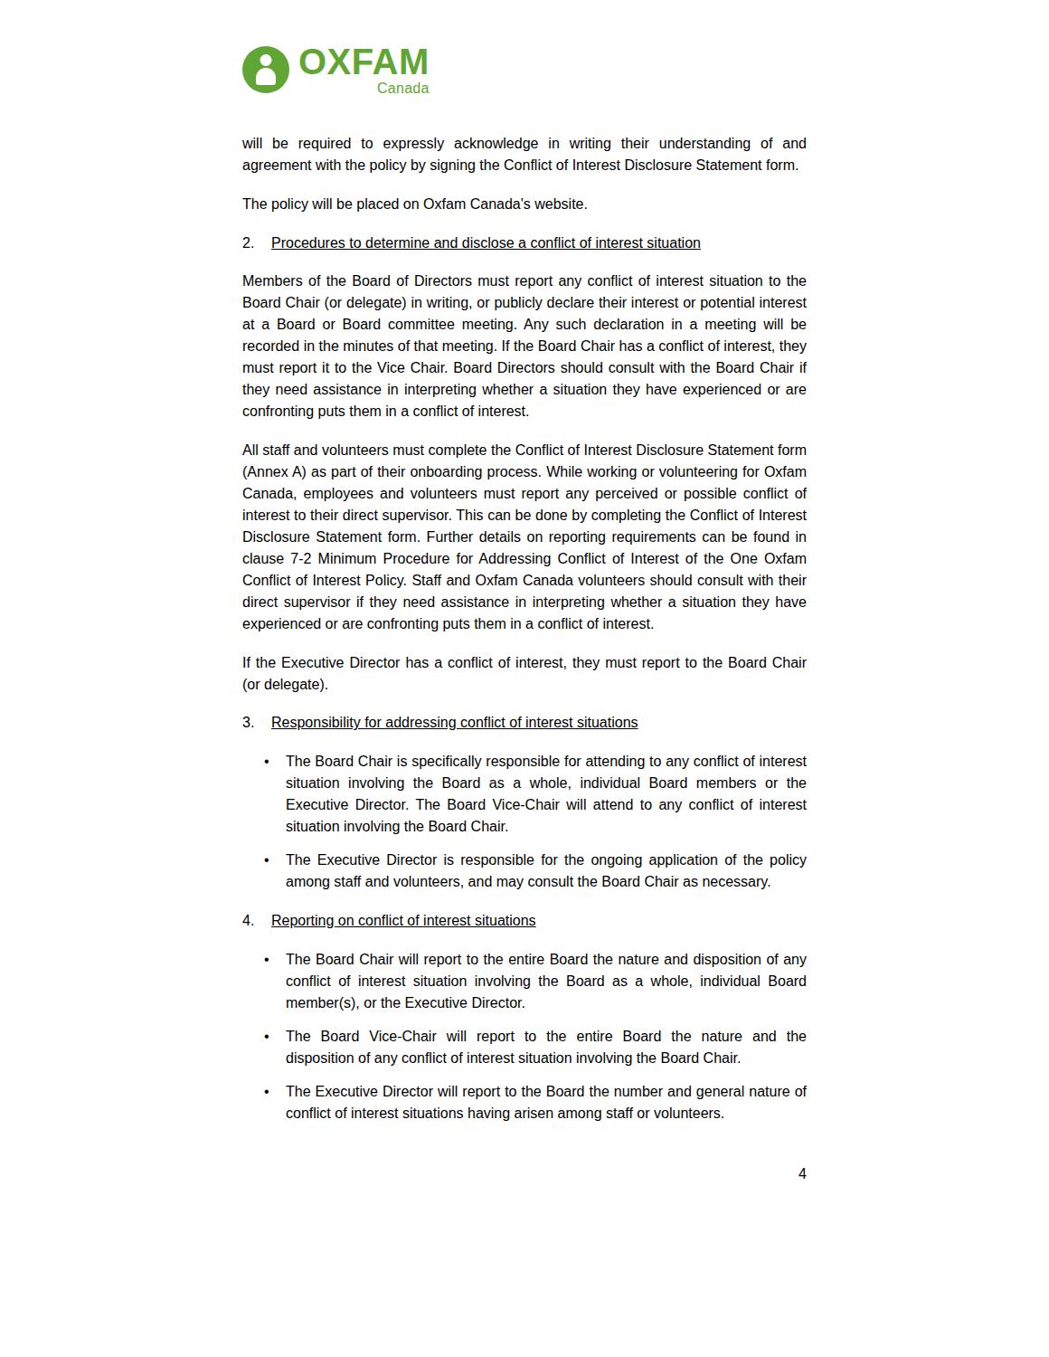OXFAM Canada
will be required to expressly acknowledge in writing their understanding of and agreement with the policy by signing the Conflict of Interest Disclosure Statement form.
The policy will be placed on Oxfam Canada's website.
2. Procedures to determine and disclose a conflict of interest situation
Members of the Board of Directors must report any conflict of interest situation to the Board Chair (or delegate) in writing, or publicly declare their interest or potential interest at a Board or Board committee meeting. Any such declaration in a meeting will be recorded in the minutes of that meeting. If the Board Chair has a conflict of interest, they must report it to the Vice Chair. Board Directors should consult with the Board Chair if they need assistance in interpreting whether a situation they have experienced or are confronting puts them in a conflict of interest.
All staff and volunteers must complete the Conflict of Interest Disclosure Statement form (Annex A) as part of their onboarding process. While working or volunteering for Oxfam Canada, employees and volunteers must report any perceived or possible conflict of interest to their direct supervisor. This can be done by completing the Conflict of Interest Disclosure Statement form. Further details on reporting requirements can be found in clause 7-2 Minimum Procedure for Addressing Conflict of Interest of the One Oxfam Conflict of Interest Policy. Staff and Oxfam Canada volunteers should consult with their direct supervisor if they need assistance in interpreting whether a situation they have experienced or are confronting puts them in a conflict of interest.
If the Executive Director has a conflict of interest, they must report to the Board Chair (or delegate).
3. Responsibility for addressing conflict of interest situations
The Board Chair is specifically responsible for attending to any conflict of interest situation involving the Board as a whole, individual Board members or the Executive Director. The Board Vice-Chair will attend to any conflict of interest situation involving the Board Chair.
The Executive Director is responsible for the ongoing application of the policy among staff and volunteers, and may consult the Board Chair as necessary.
4. Reporting on conflict of interest situations
The Board Chair will report to the entire Board the nature and disposition of any conflict of interest situation involving the Board as a whole, individual Board member(s), or the Executive Director.
The Board Vice-Chair will report to the entire Board the nature and the disposition of any conflict of interest situation involving the Board Chair.
The Executive Director will report to the Board the number and general nature of conflict of interest situations having arisen among staff or volunteers.
4